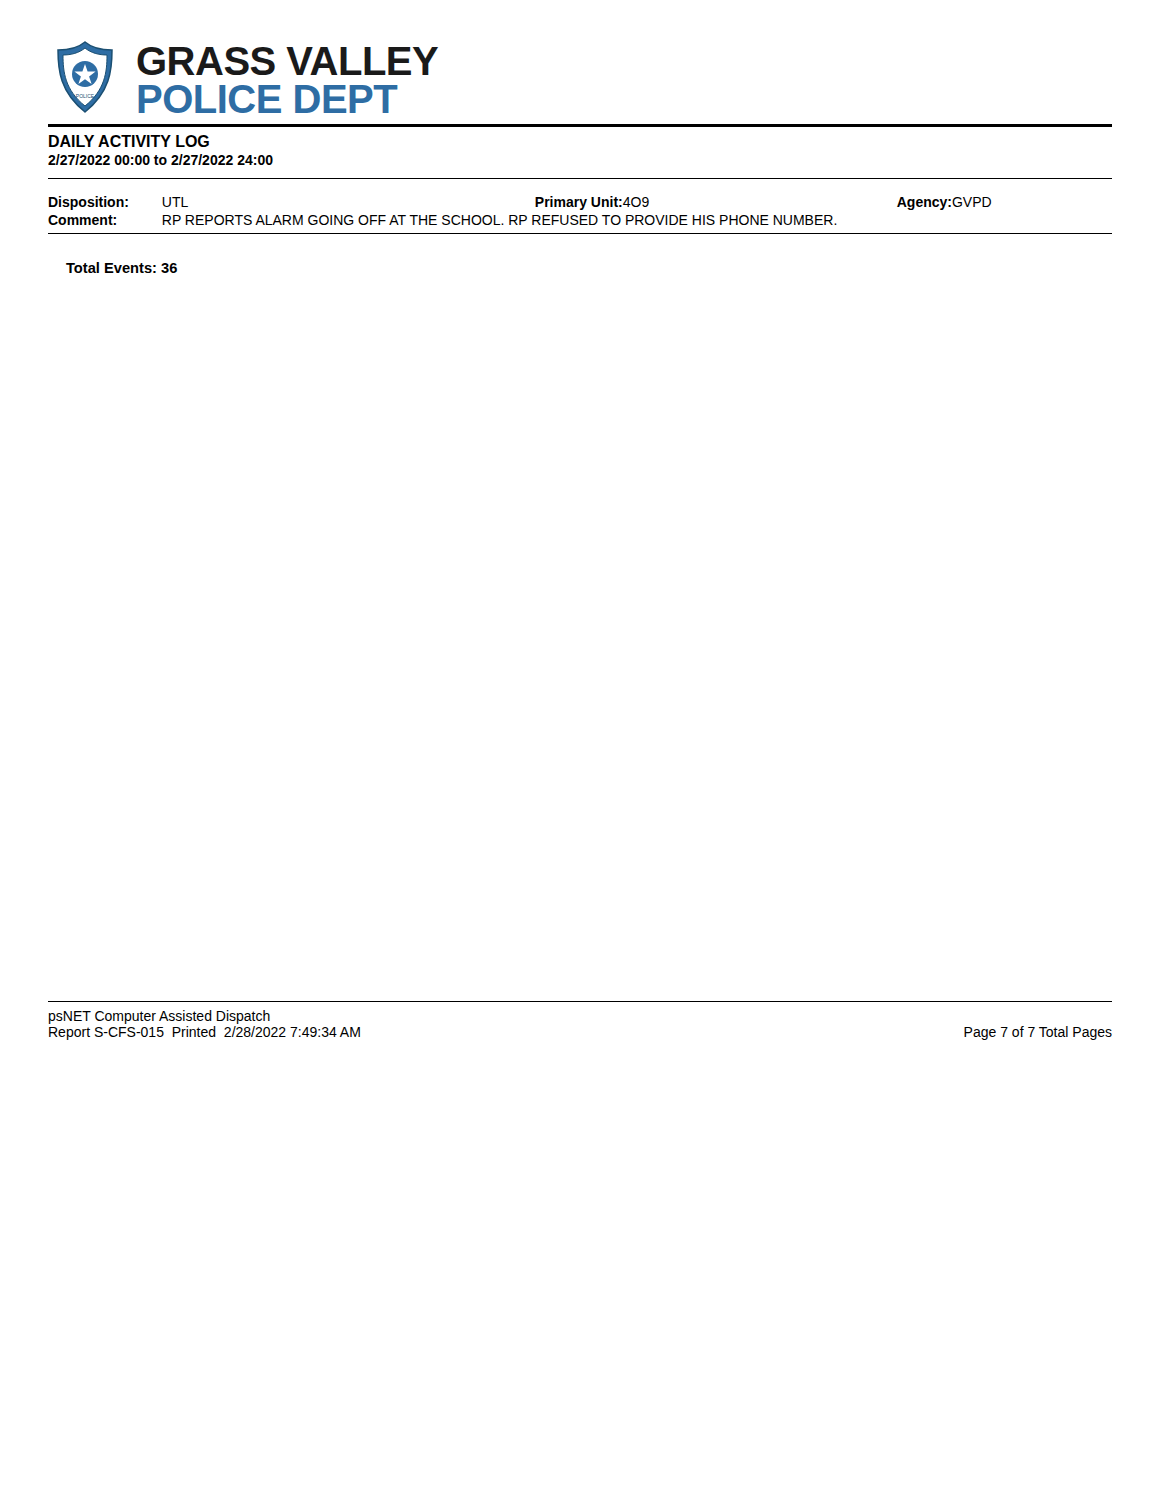POLICE
GRASS VALLEY
POLICE DEPT
DAILY ACTIVITY LOG
2/27/2022 00:00 to 2/27/2022 24:00
| Disposition: | UTL | Primary Unit: | 4O9 | Agency: | GVPD |
| Comment: | RP REPORTS ALARM GOING OFF AT THE SCHOOL. RP REFUSED TO PROVIDE HIS PHONE NUMBER. |
Total Events: 36
psNET Computer Assisted Dispatch
Report S-CFS-015 Printed 2/28/2022 7:49:34 AM
Page 7 of 7 Total Pages